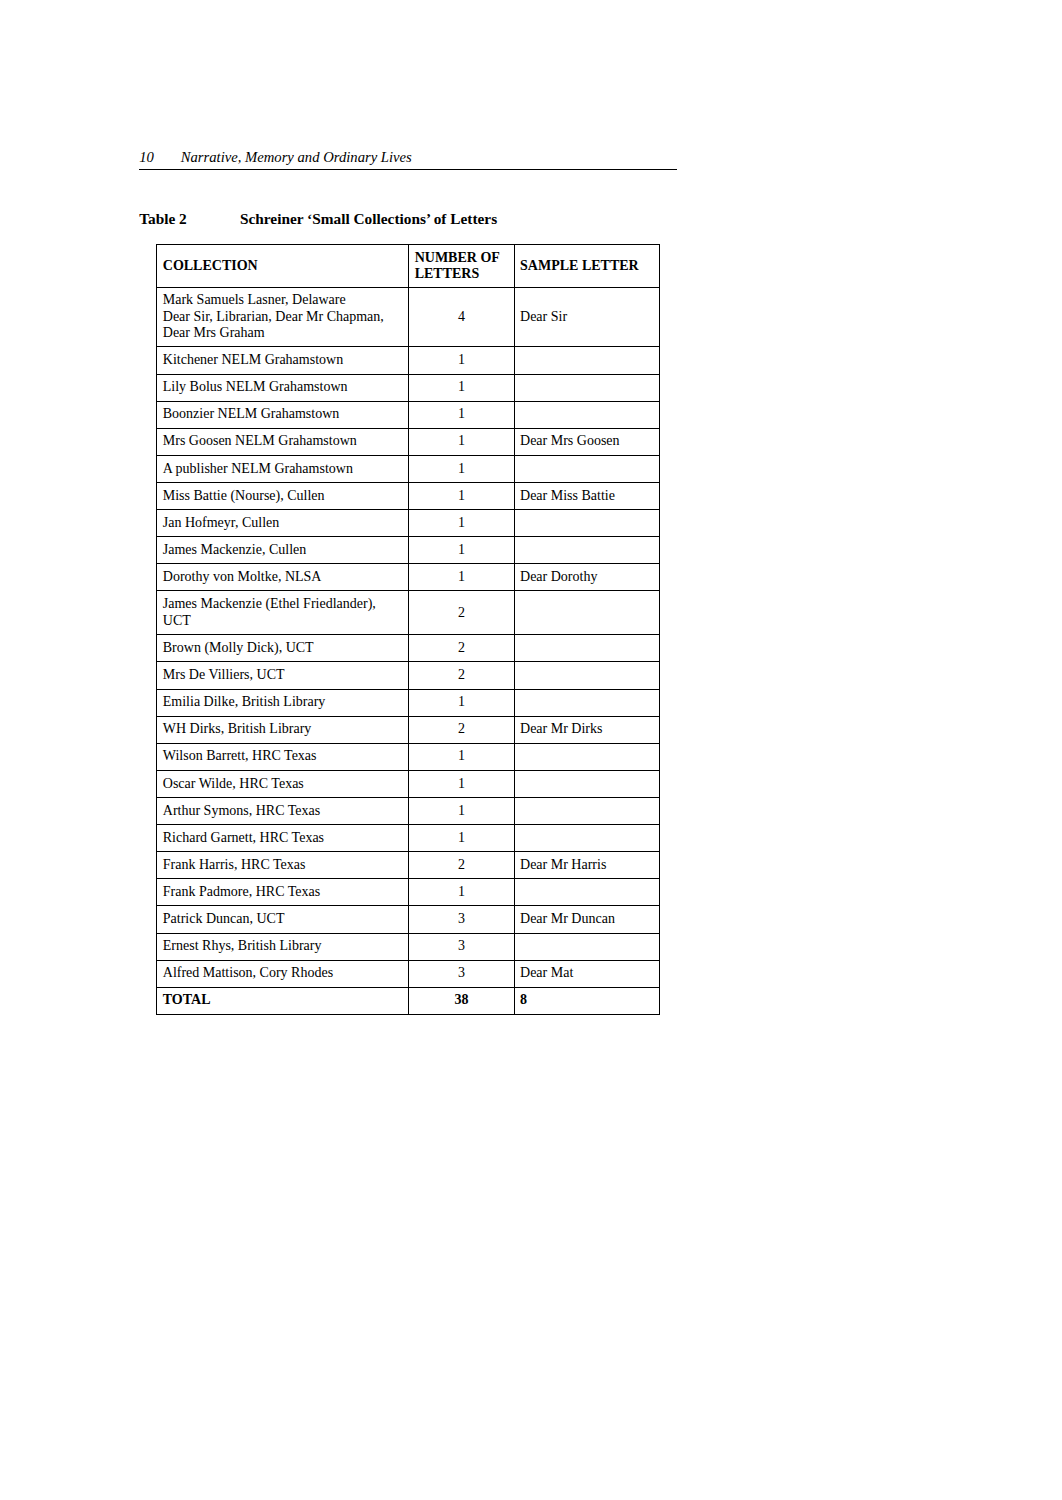10 Narrative, Memory and Ordinary Lives
Table 2 Schreiner ‘Small Collections’ of Letters
| COLLECTION | NUMBER OF LETTERS | SAMPLE LETTER |
| --- | --- | --- |
| Mark Samuels Lasner, Delaware Dear Sir, Librarian, Dear Mr Chapman, Dear Mrs Graham | 4 | Dear Sir |
| Kitchener NELM Grahamstown | 1 | |
| Lily Bolus NELM Grahamstown | 1 | |
| Boonzier NELM Grahamstown | 1 | |
| Mrs Goosen NELM Grahamstown | 1 | Dear Mrs Goosen |
| A publisher NELM Grahamstown | 1 | |
| Miss Battie (Nourse), Cullen | 1 | Dear Miss Battie |
| Jan Hofmeyr, Cullen | 1 | |
| James Mackenzie, Cullen | 1 | |
| Dorothy von Moltke, NLSA | 1 | Dear Dorothy |
| James Mackenzie (Ethel Friedlander), UCT | 2 | |
| Brown (Molly Dick), UCT | 2 | |
| Mrs De Villiers, UCT | 2 | |
| Emilia Dilke, British Library | 1 | |
| WH Dirks, British Library | 2 | Dear Mr Dirks |
| Wilson Barrett, HRC Texas | 1 | |
| Oscar Wilde, HRC Texas | 1 | |
| Arthur Symons, HRC Texas | 1 | |
| Richard Garnett, HRC Texas | 1 | |
| Frank Harris, HRC Texas | 2 | Dear Mr Harris |
| Frank Padmore, HRC Texas | 1 | |
| Patrick Duncan, UCT | 3 | Dear Mr Duncan |
| Ernest Rhys, British Library | 3 | |
| Alfred Mattison, Cory Rhodes | 3 | Dear Mat |
| TOTAL | 38 | 8 |